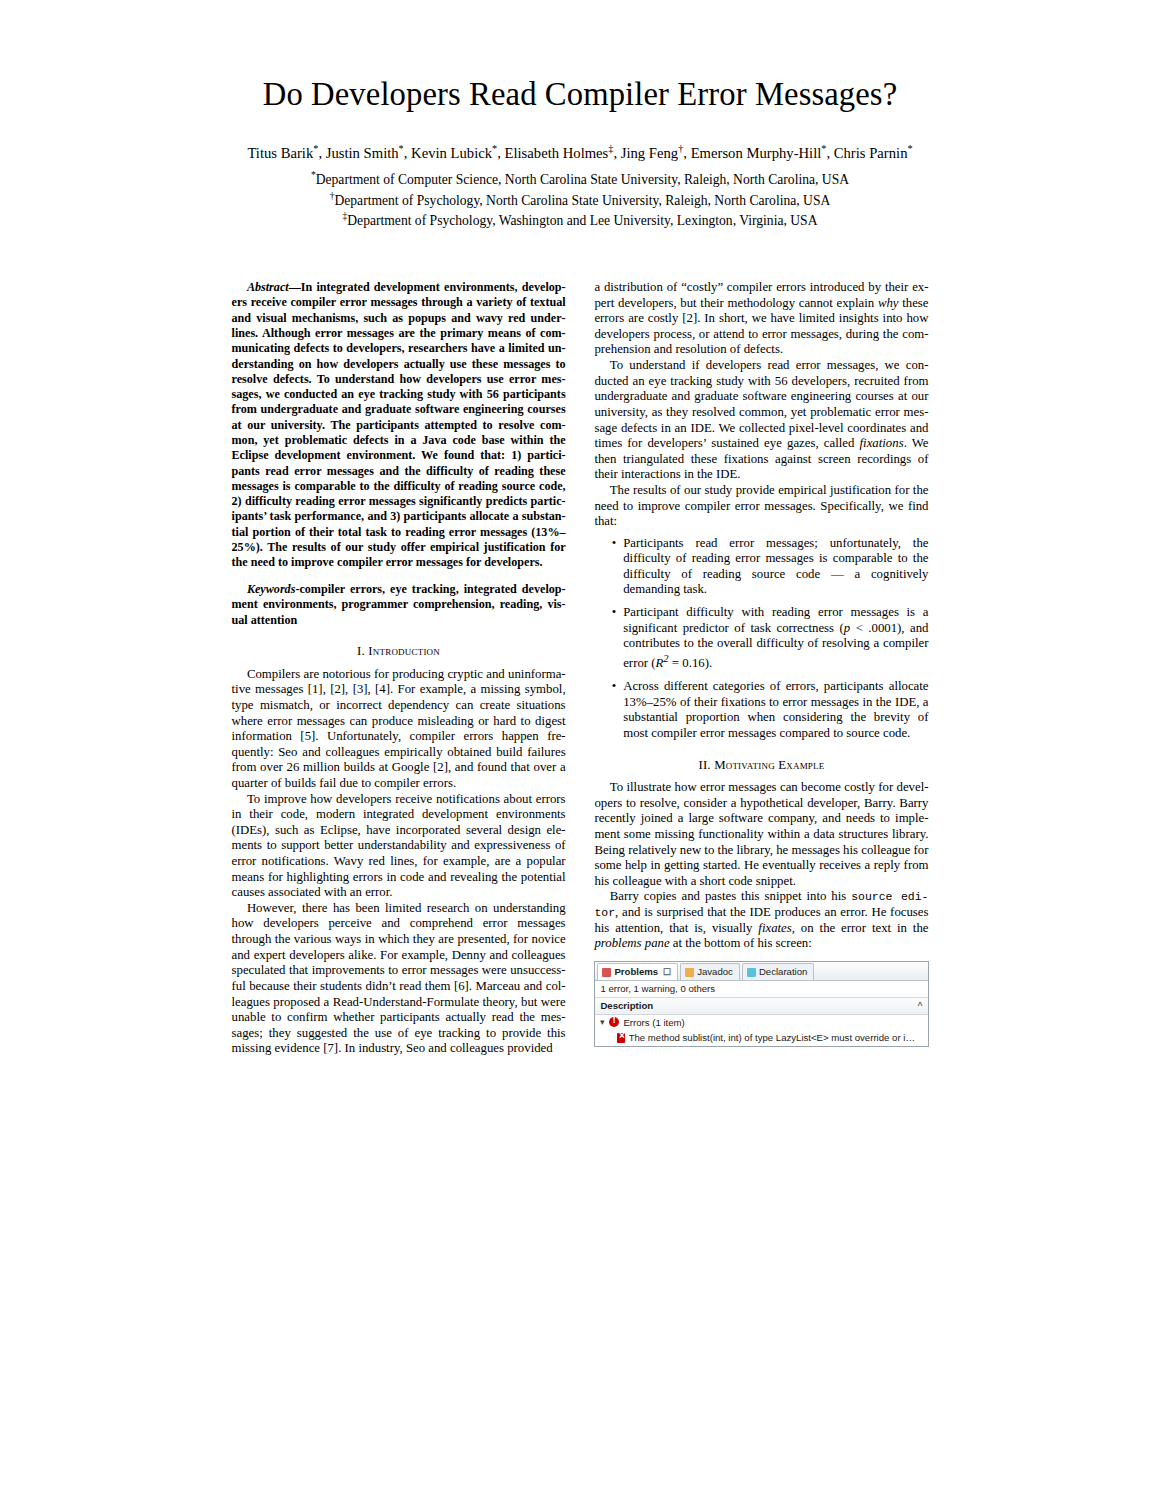Do Developers Read Compiler Error Messages?
Titus Barik*, Justin Smith*, Kevin Lubick*, Elisabeth Holmes‡, Jing Feng†, Emerson Murphy-Hill*, Chris Parnin*
*Department of Computer Science, North Carolina State University, Raleigh, North Carolina, USA
†Department of Psychology, North Carolina State University, Raleigh, North Carolina, USA
‡Department of Psychology, Washington and Lee University, Lexington, Virginia, USA
Abstract—In integrated development environments, developers receive compiler error messages through a variety of textual and visual mechanisms, such as popups and wavy red underlines. Although error messages are the primary means of communicating defects to developers, researchers have a limited understanding on how developers actually use these messages to resolve defects. To understand how developers use error messages, we conducted an eye tracking study with 56 participants from undergraduate and graduate software engineering courses at our university. The participants attempted to resolve common, yet problematic defects in a Java code base within the Eclipse development environment. We found that: 1) participants read error messages and the difficulty of reading these messages is comparable to the difficulty of reading source code, 2) difficulty reading error messages significantly predicts participants’ task performance, and 3) participants allocate a substantial portion of their total task to reading error messages (13%–25%). The results of our study offer empirical justification for the need to improve compiler error messages for developers.
Keywords-compiler errors, eye tracking, integrated development environments, programmer comprehension, reading, visual attention
I. Introduction
Compilers are notorious for producing cryptic and uninformative messages [1], [2], [3], [4]. For example, a missing symbol, type mismatch, or incorrect dependency can create situations where error messages can produce misleading or hard to digest information [5]. Unfortunately, compiler errors happen frequently: Seo and colleagues empirically obtained build failures from over 26 million builds at Google [2], and found that over a quarter of builds fail due to compiler errors.
To improve how developers receive notifications about errors in their code, modern integrated development environments (IDEs), such as Eclipse, have incorporated several design elements to support better understandability and expressiveness of error notifications. Wavy red lines, for example, are a popular means for highlighting errors in code and revealing the potential causes associated with an error.
However, there has been limited research on understanding how developers perceive and comprehend error messages through the various ways in which they are presented, for novice and expert developers alike. For example, Denny and colleagues speculated that improvements to error messages were unsuccessful because their students didn’t read them [6]. Marceau and colleagues proposed a Read-Understand-Formulate theory, but were unable to confirm whether participants actually read the messages; they suggested the use of eye tracking to provide this missing evidence [7]. In industry, Seo and colleagues provided
a distribution of “costly” compiler errors introduced by their expert developers, but their methodology cannot explain why these errors are costly [2]. In short, we have limited insights into how developers process, or attend to error messages, during the comprehension and resolution of defects.
To understand if developers read error messages, we conducted an eye tracking study with 56 developers, recruited from undergraduate and graduate software engineering courses at our university, as they resolved common, yet problematic error message defects in an IDE. We collected pixel-level coordinates and times for developers’ sustained eye gazes, called fixations. We then triangulated these fixations against screen recordings of their interactions in the IDE.
The results of our study provide empirical justification for the need to improve compiler error messages. Specifically, we find that:
Participants read error messages; unfortunately, the difficulty of reading error messages is comparable to the difficulty of reading source code — a cognitively demanding task.
Participant difficulty with reading error messages is a significant predictor of task correctness (p < .0001), and contributes to the overall difficulty of resolving a compiler error (R2 = 0.16).
Across different categories of errors, participants allocate 13%–25% of their fixations to error messages in the IDE, a substantial proportion when considering the brevity of most compiler error messages compared to source code.
II. Motivating Example
To illustrate how error messages can become costly for developers to resolve, consider a hypothetical developer, Barry. Barry recently joined a large software company, and needs to implement some missing functionality within a data structures library. Being relatively new to the library, he messages his colleague for some help in getting started. He eventually receives a reply from his colleague with a short code snippet.
Barry copies and pastes this snippet into his source editor, and is surprised that the IDE produces an error. He focuses his attention, that is, visually fixates, on the error text in the problems pane at the bottom of his screen:
Problems☐
Javadoc
Declaration
1 error, 1 warning, 0 others
Description^
▾ Errors (1 item)
The method sublist(int, int) of type LazyList<E> must override or implement a supertype method